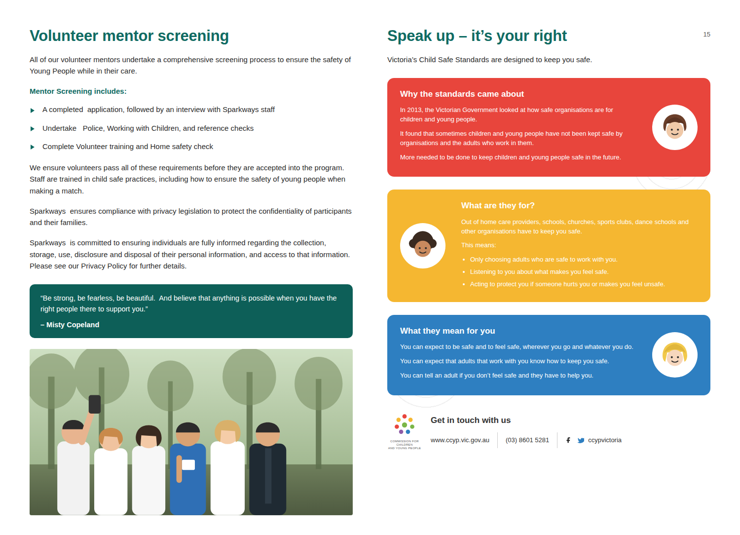15
Volunteer mentor screening
All of our volunteer mentors undertake a comprehensive screening process to ensure the safety of Young People while in their care.
Mentor Screening includes:
A completed application, followed by an interview with Sparkways staff
Undertake Police, Working with Children, and reference checks
Complete Volunteer training and Home safety check
We ensure volunteers pass all of these requirements before they are accepted into the program. Staff are trained in child safe practices, including how to ensure the safety of young people when making a match.
Sparkways ensures compliance with privacy legislation to protect the confidentiality of participants and their families.
Sparkways is committed to ensuring individuals are fully informed regarding the collection, storage, use, disclosure and disposal of their personal information, and access to that information. Please see our Privacy Policy for further details.
“Be strong, be fearless, be beautiful. And believe that anything is possible when you have the right people there to support you.”
– Misty Copeland
Speak up – it’s your right
Victoria’s Child Safe Standards are designed to keep you safe.
Why the standards came about
In 2013, the Victorian Government looked at how safe organisations are for children and young people.
It found that sometimes children and young people have not been kept safe by organisations and the adults who work in them.
More needed to be done to keep children and young people safe in the future.
What are they for?
Out of home care providers, schools, churches, sports clubs, dance schools and other organisations have to keep you safe.
This means:
Only choosing adults who are safe to work with you.
Listening to you about what makes you feel safe.
Acting to protect you if someone hurts you or makes you feel unsafe.
What they mean for you
You can expect to be safe and to feel safe, wherever you go and whatever you do.
You can expect that adults that work with you know how to keep you safe.
You can tell an adult if you don’t feel safe and they have to help you.
COMMISSION FOR CHILDREN
AND YOUNG PEOPLE
Get in touch with us
www.ccyp.vic.gov.au (03) 8601 5281 ccypvictoria